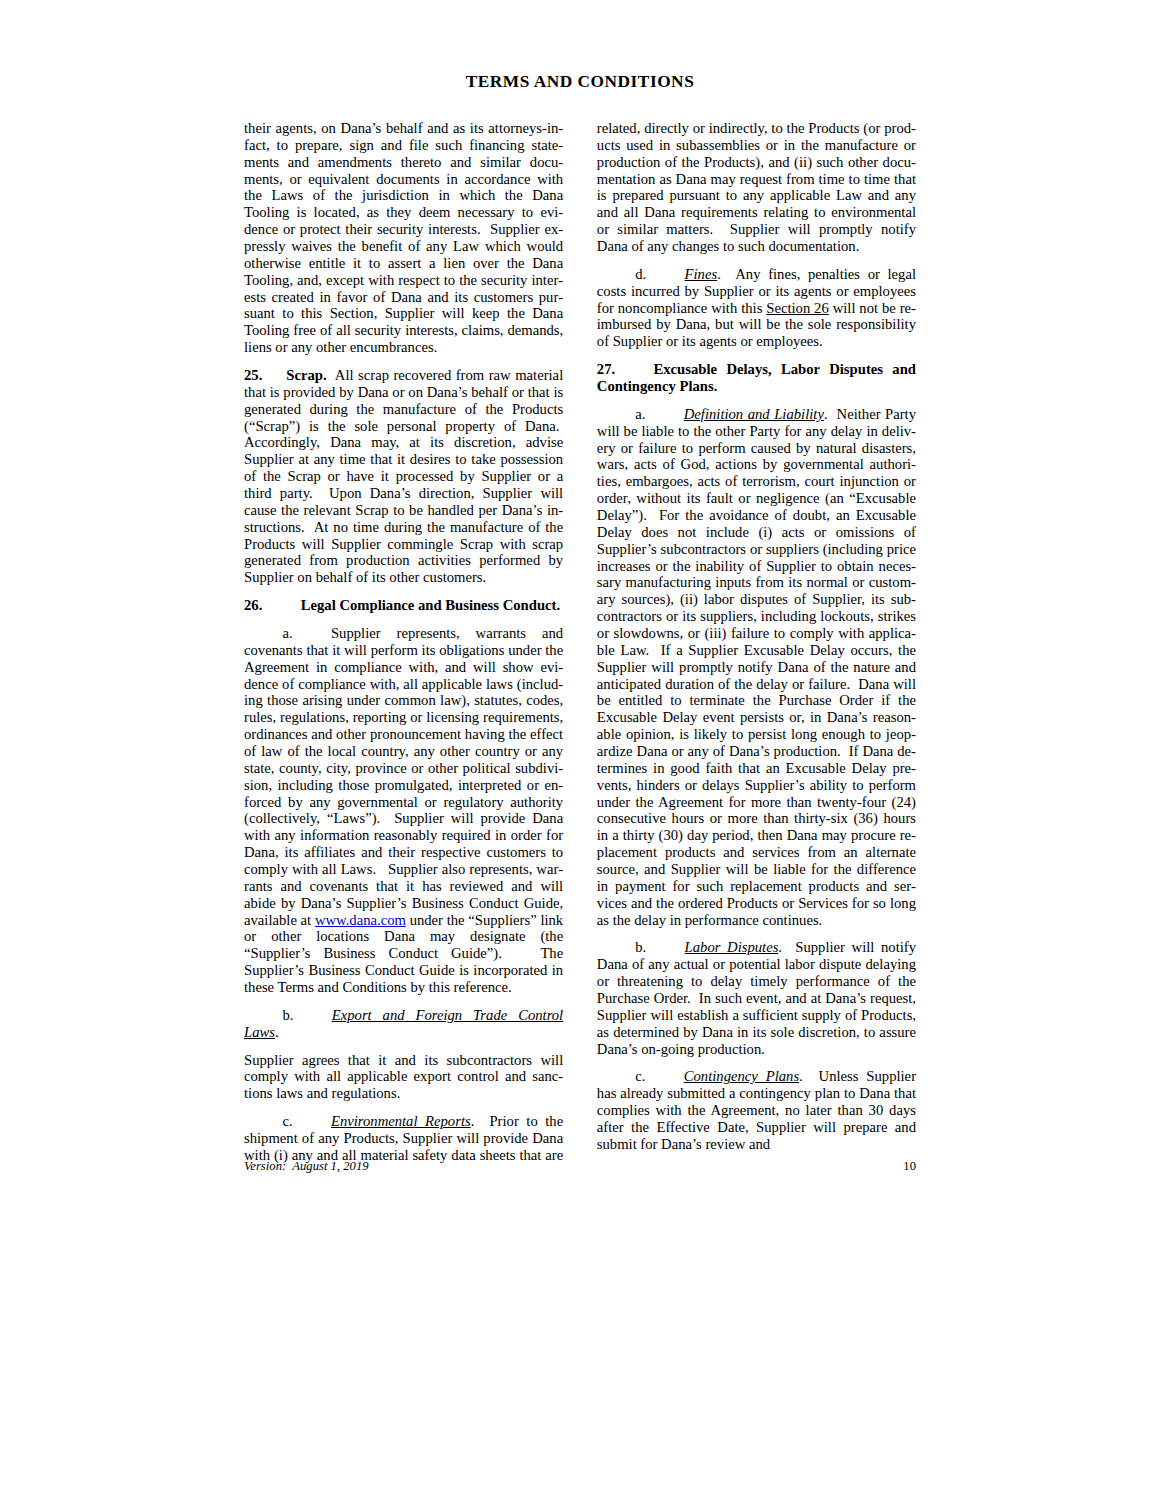TERMS AND CONDITIONS
their agents, on Dana’s behalf and as its attorneys-in-fact, to prepare, sign and file such financing statements and amendments thereto and similar documents, or equivalent documents in accordance with the Laws of the jurisdiction in which the Dana Tooling is located, as they deem necessary to evidence or protect their security interests. Supplier expressly waives the benefit of any Law which would otherwise entitle it to assert a lien over the Dana Tooling, and, except with respect to the security interests created in favor of Dana and its customers pursuant to this Section, Supplier will keep the Dana Tooling free of all security interests, claims, demands, liens or any other encumbrances.
25. Scrap. All scrap recovered from raw material that is provided by Dana or on Dana’s behalf or that is generated during the manufacture of the Products (“Scrap”) is the sole personal property of Dana. Accordingly, Dana may, at its discretion, advise Supplier at any time that it desires to take possession of the Scrap or have it processed by Supplier or a third party. Upon Dana’s direction, Supplier will cause the relevant Scrap to be handled per Dana’s instructions. At no time during the manufacture of the Products will Supplier commingle Scrap with scrap generated from production activities performed by Supplier on behalf of its other customers.
26. Legal Compliance and Business Conduct.
a. Supplier represents, warrants and covenants that it will perform its obligations under the Agreement in compliance with, and will show evidence of compliance with, all applicable laws (including those arising under common law), statutes, codes, rules, regulations, reporting or licensing requirements, ordinances and other pronouncement having the effect of law of the local country, any other country or any state, county, city, province or other political subdivision, including those promulgated, interpreted or enforced by any governmental or regulatory authority (collectively, “Laws”). Supplier will provide Dana with any information reasonably required in order for Dana, its affiliates and their respective customers to comply with all Laws. Supplier also represents, warrants and covenants that it has reviewed and will abide by Dana’s Supplier’s Business Conduct Guide, available at www.dana.com under the “Suppliers” link or other locations Dana may designate (the “Supplier’s Business Conduct Guide”). The Supplier’s Business Conduct Guide is incorporated in these Terms and Conditions by this reference.
b. Export and Foreign Trade Control Laws.
Supplier agrees that it and its subcontractors will comply with all applicable export control and sanctions laws and regulations.
c. Environmental Reports. Prior to the shipment of any Products, Supplier will provide Dana with (i) any and all material safety data sheets that are related, directly or indirectly, to the Products (or products used in subassemblies or in the manufacture or production of the Products), and (ii) such other documentation as Dana may request from time to time that is prepared pursuant to any applicable Law and any and all Dana requirements relating to environmental or similar matters. Supplier will promptly notify Dana of any changes to such documentation.
d. Fines. Any fines, penalties or legal costs incurred by Supplier or its agents or employees for noncompliance with this Section 26 will not be reimbursed by Dana, but will be the sole responsibility of Supplier or its agents or employees.
27. Excusable Delays, Labor Disputes and Contingency Plans.
a. Definition and Liability. Neither Party will be liable to the other Party for any delay in delivery or failure to perform caused by natural disasters, wars, acts of God, actions by governmental authorities, embargoes, acts of terrorism, court injunction or order, without its fault or negligence (an “Excusable Delay”). For the avoidance of doubt, an Excusable Delay does not include (i) acts or omissions of Supplier’s subcontractors or suppliers (including price increases or the inability of Supplier to obtain necessary manufacturing inputs from its normal or customary sources), (ii) labor disputes of Supplier, its subcontractors or its suppliers, including lockouts, strikes or slowdowns, or (iii) failure to comply with applicable Law. If a Supplier Excusable Delay occurs, the Supplier will promptly notify Dana of the nature and anticipated duration of the delay or failure. Dana will be entitled to terminate the Purchase Order if the Excusable Delay event persists or, in Dana’s reasonable opinion, is likely to persist long enough to jeopardize Dana or any of Dana’s production. If Dana determines in good faith that an Excusable Delay prevents, hinders or delays Supplier’s ability to perform under the Agreement for more than twenty-four (24) consecutive hours or more than thirty-six (36) hours in a thirty (30) day period, then Dana may procure replacement products and services from an alternate source, and Supplier will be liable for the difference in payment for such replacement products and services and the ordered Products or Services for so long as the delay in performance continues.
b. Labor Disputes. Supplier will notify Dana of any actual or potential labor dispute delaying or threatening to delay timely performance of the Purchase Order. In such event, and at Dana’s request, Supplier will establish a sufficient supply of Products, as determined by Dana in its sole discretion, to assure Dana’s on-going production.
c. Contingency Plans. Unless Supplier has already submitted a contingency plan to Dana that complies with the Agreement, no later than 30 days after the Effective Date, Supplier will prepare and submit for Dana’s review and
Version: August 1, 2019 10